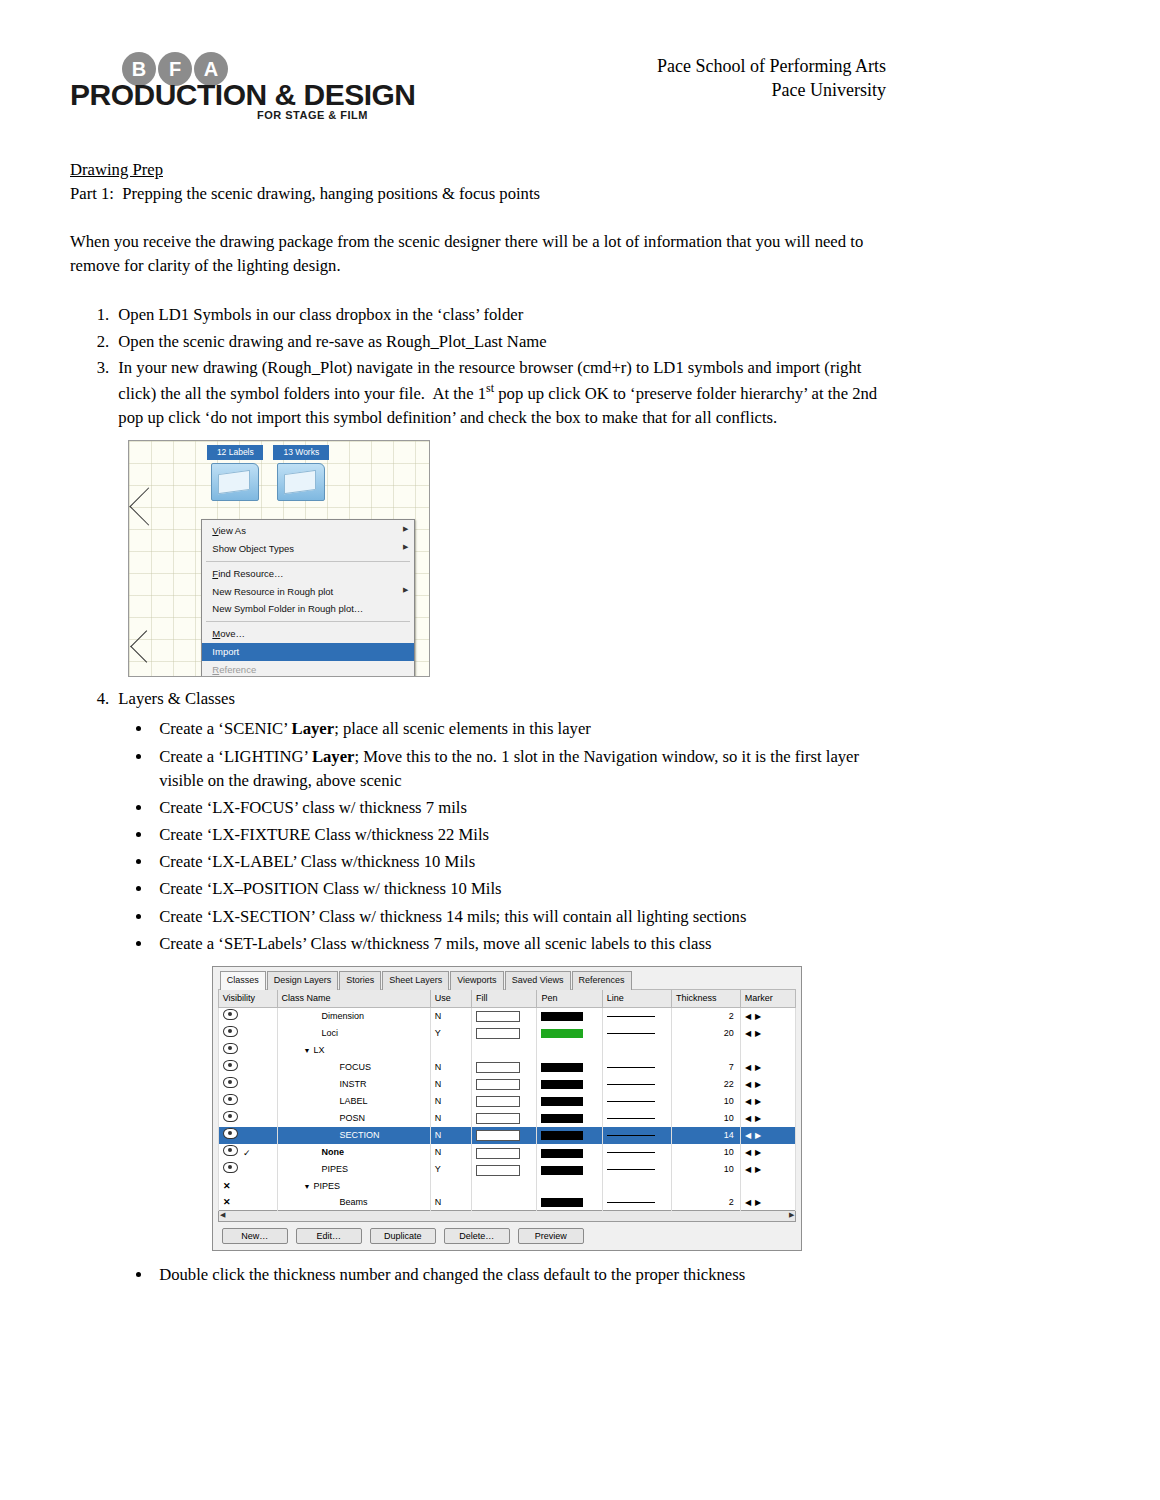BFA
PRODUCTION & DESIGN
FOR STAGE & FILM
Pace School of Performing Arts
Pace University
Drawing Prep
Part 1: Prepping the scenic drawing, hanging positions & focus points
When you receive the drawing package from the scenic designer there will be a lot of information that you will need to remove for clarity of the lighting design.
Open LD1 Symbols in our class dropbox in the ‘class’ folder
Open the scenic drawing and re-save as Rough_Plot_Last Name
In your new drawing (Rough_Plot) navigate in the resource browser (cmd+r) to LD1 symbols and import (right click) the all the symbol folders into your file. At the 1st pop up click OK to ‘preserve folder hierarchy’ at the 2nd pop up click ‘do not import this symbol definition’ and check the box to make that for all conflicts.
12 Labels
13 Works
View As
Show Object Types
Find Resource…
New Resource in Rough plot
New Symbol Folder in Rough plot…
Move…
Import
Reference
Layers & Classes
Create a ‘SCENIC’ Layer; place all scenic elements in this layer
Create a ‘LIGHTING’ Layer; Move this to the no. 1 slot in the Navigation window, so it is the first layer visible on the drawing, above scenic
Create ‘LX-FOCUS’ class w/ thickness 7 mils
Create ‘LX-FIXTURE Class w/thickness 22 Mils
Create ‘LX-LABEL’ Class w/thickness 10 Mils
Create ‘LX–POSITION Class w/ thickness 10 Mils
Create ‘LX-SECTION’ Class w/ thickness 14 mils; this will contain all lighting sections
Create a ‘SET-Labels’ Class w/thickness 7 mils, move all scenic labels to this class
Classes
Design Layers
Stories
Sheet Layers
Viewports
Saved Views
References
| Visibility | Class Name | Use | Fill | Pen | Line | Thickness | Marker |
| --- | --- | --- | --- | --- | --- | --- | --- |
| | Dimension | N | | | | 2 | ◀ ▶ |
| | Loci | Y | | | | 20 | ◀ ▶ |
| | ▼ LX | | | | | | |
| | FOCUS | N | | | | 7 | ◀ ▶ |
| | INSTR | N | | | | 22 | ◀ ▶ |
| | LABEL | N | | | | 10 | ◀ ▶ |
| | POSN | N | | | | 10 | ◀ ▶ |
| | SECTION | N | | | | 14 | ◀ ▶ |
| ✓ | None | N | | | | 10 | ◀ ▶ |
| | PIPES | Y | | | | 10 | ◀ ▶ |
| ✕ | ▼ PIPES | | | | | | |
| ✕ | Beams | N | | | | 2 | ◀ ▶ |
New… Edit… Duplicate Delete… Preview
Double click the thickness number and changed the class default to the proper thickness